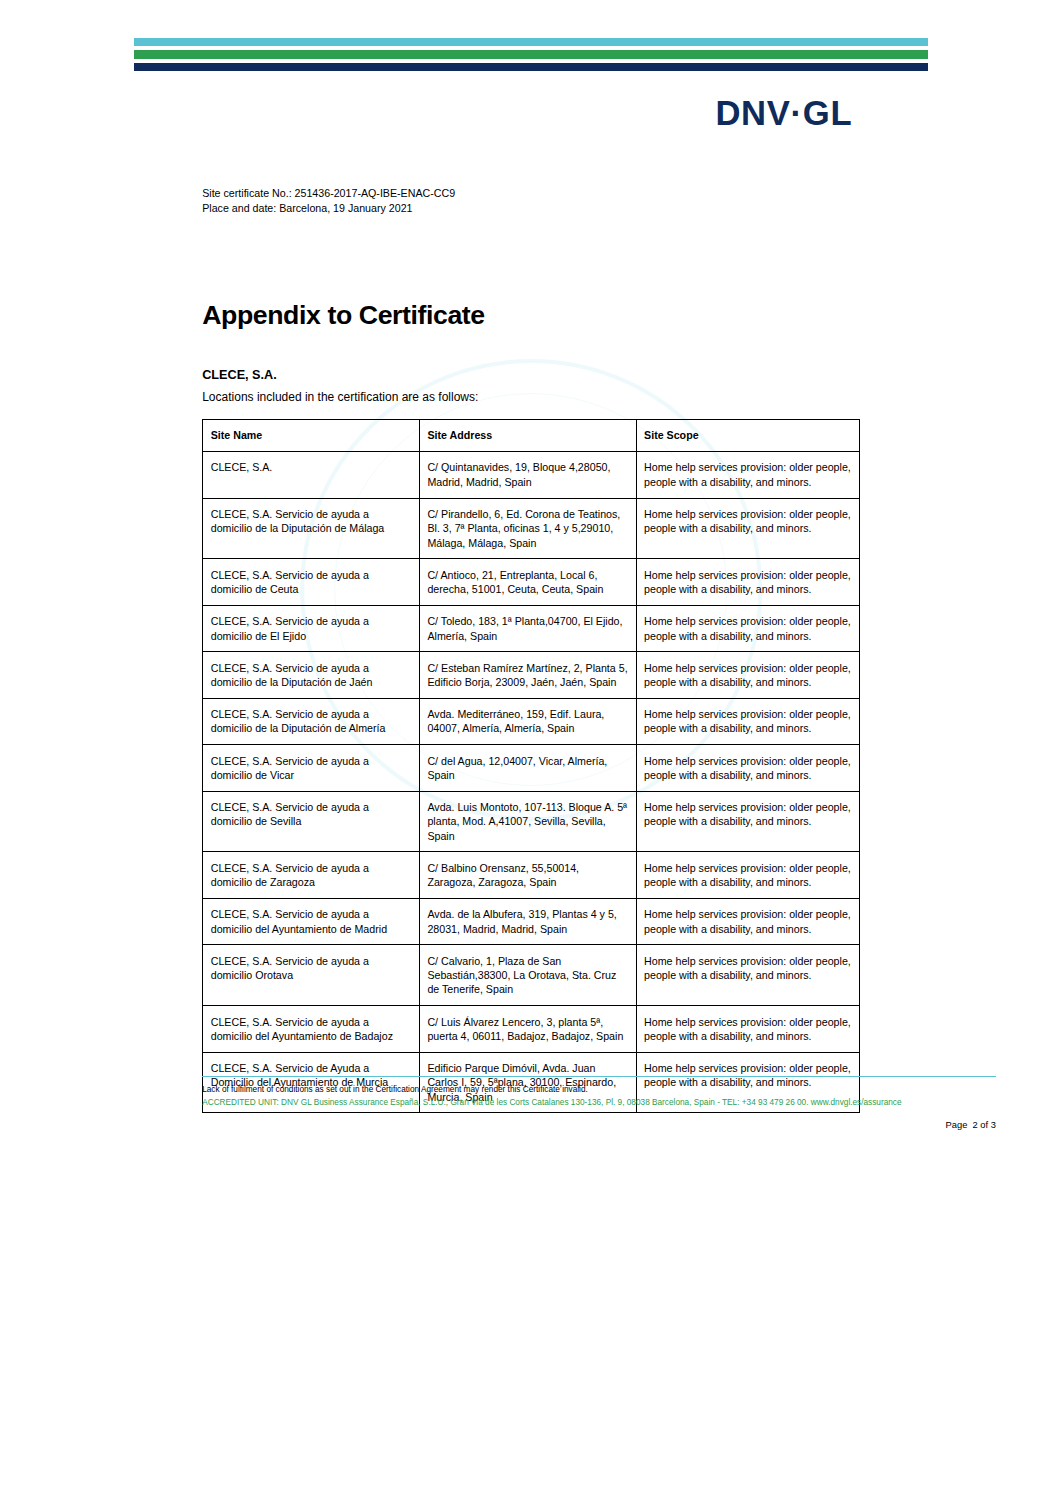DNV·GL
Site certificate No.: 251436-2017-AQ-IBE-ENAC-CC9
Place and date: Barcelona, 19 January 2021
Appendix to Certificate
CLECE, S.A.
Locations included in the certification are as follows:
| Site Name | Site Address | Site Scope |
| --- | --- | --- |
| CLECE, S.A. | C/ Quintanavides, 19, Bloque 4,28050, Madrid, Madrid, Spain | Home help services provision: older people, people with a disability, and minors. |
| CLECE, S.A. Servicio de ayuda a domicilio de la Diputación de Málaga | C/ Pirandello, 6, Ed. Corona de Teatinos, Bl. 3, 7ª Planta, oficinas 1, 4 y 5,29010, Málaga, Málaga, Spain | Home help services provision: older people, people with a disability, and minors. |
| CLECE, S.A. Servicio de ayuda a domicilio de Ceuta | C/ Antioco, 21, Entreplanta, Local 6, derecha, 51001, Ceuta, Ceuta, Spain | Home help services provision: older people, people with a disability, and minors. |
| CLECE, S.A. Servicio de ayuda a domicilio de El Ejido | C/ Toledo, 183, 1ª Planta,04700, El Ejido, Almería, Spain | Home help services provision: older people, people with a disability, and minors. |
| CLECE, S.A. Servicio de ayuda a domicilio de la Diputación de Jaén | C/ Esteban Ramírez Martínez, 2, Planta 5, Edificio Borja, 23009, Jaén, Jaén, Spain | Home help services provision: older people, people with a disability, and minors. |
| CLECE, S.A. Servicio de ayuda a domicilio de la Diputación de Almería | Avda. Mediterráneo, 159, Edif. Laura, 04007, Almería, Almería, Spain | Home help services provision: older people, people with a disability, and minors. |
| CLECE, S.A. Servicio de ayuda a domicilio de Vicar | C/ del Agua, 12,04007, Vicar, Almería, Spain | Home help services provision: older people, people with a disability, and minors. |
| CLECE, S.A. Servicio de ayuda a domicilio de Sevilla | Avda. Luis Montoto, 107-113. Bloque A. 5ª planta, Mod. A,41007, Sevilla, Sevilla, Spain | Home help services provision: older people, people with a disability, and minors. |
| CLECE, S.A. Servicio de ayuda a domicilio de Zaragoza | C/ Balbino Orensanz, 55,50014, Zaragoza, Zaragoza, Spain | Home help services provision: older people, people with a disability, and minors. |
| CLECE, S.A. Servicio de ayuda a domicilio del Ayuntamiento de Madrid | Avda. de la Albufera, 319, Plantas 4 y 5, 28031, Madrid, Madrid, Spain | Home help services provision: older people, people with a disability, and minors. |
| CLECE, S.A. Servicio de ayuda a domicilio Orotava | C/ Calvario, 1, Plaza de San Sebastián,38300, La Orotava, Sta. Cruz de Tenerife, Spain | Home help services provision: older people, people with a disability, and minors. |
| CLECE, S.A. Servicio de ayuda a domicilio del Ayuntamiento de Badajoz | C/ Luis Álvarez Lencero, 3, planta 5ª, puerta 4, 06011, Badajoz, Badajoz, Spain | Home help services provision: older people, people with a disability, and minors. |
| CLECE, S.A. Servicio de Ayuda a Domicilio del Ayuntamiento de Murcia | Edificio Parque Dimóvil, Avda. Juan Carlos I, 59, 5ªplana, 30100, Espinardo, Murcia, Spain | Home help services provision: older people, people with a disability, and minors. |
Lack of fulfilment of conditions as set out in the Certification Agreement may render this Certificate invalid.
ACCREDITED UNIT: DNV GL Business Assurance España, S.L.U., Gran Via de les Corts Catalanes 130-136, Pl. 9, 08038 Barcelona, Spain - TEL: +34 93 479 26 00. www.dnvgl.es/assurance
Page 2 of 3